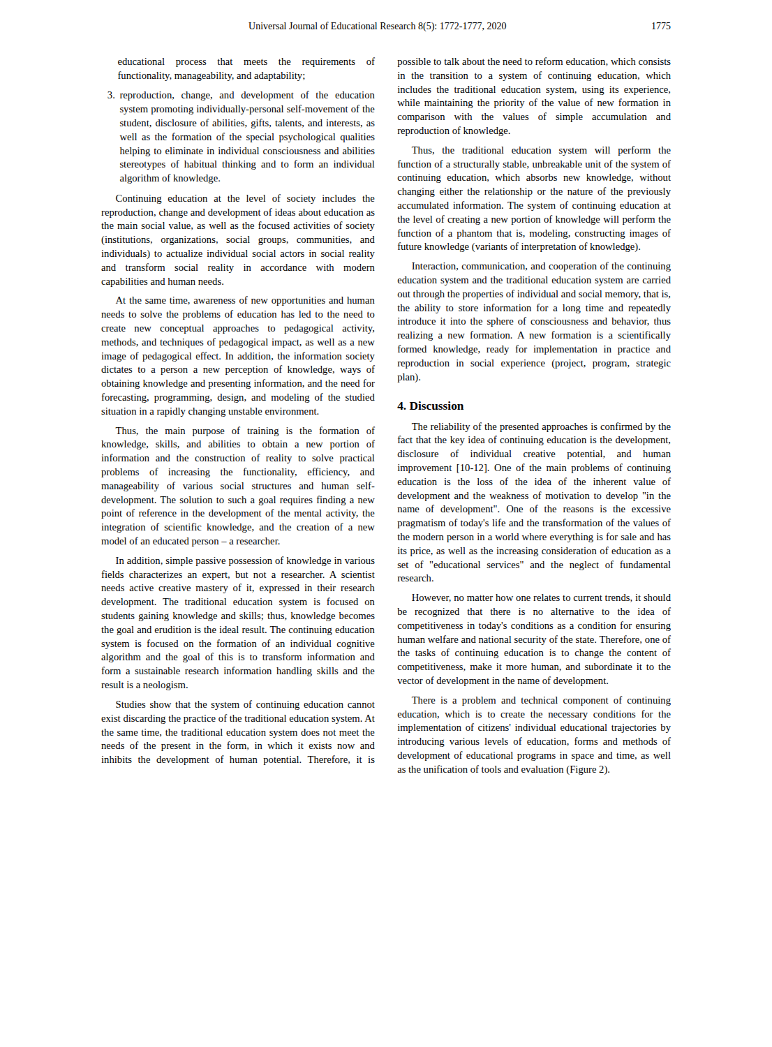Universal Journal of Educational Research 8(5): 1772-1777, 2020 1775
educational process that meets the requirements of functionality, manageability, and adaptability;
reproduction, change, and development of the education system promoting individually-personal self-movement of the student, disclosure of abilities, gifts, talents, and interests, as well as the formation of the special psychological qualities helping to eliminate in individual consciousness and abilities stereotypes of habitual thinking and to form an individual algorithm of knowledge.
Continuing education at the level of society includes the reproduction, change and development of ideas about education as the main social value, as well as the focused activities of society (institutions, organizations, social groups, communities, and individuals) to actualize individual social actors in social reality and transform social reality in accordance with modern capabilities and human needs.
At the same time, awareness of new opportunities and human needs to solve the problems of education has led to the need to create new conceptual approaches to pedagogical activity, methods, and techniques of pedagogical impact, as well as a new image of pedagogical effect. In addition, the information society dictates to a person a new perception of knowledge, ways of obtaining knowledge and presenting information, and the need for forecasting, programming, design, and modeling of the studied situation in a rapidly changing unstable environment.
Thus, the main purpose of training is the formation of knowledge, skills, and abilities to obtain a new portion of information and the construction of reality to solve practical problems of increasing the functionality, efficiency, and manageability of various social structures and human self-development. The solution to such a goal requires finding a new point of reference in the development of the mental activity, the integration of scientific knowledge, and the creation of a new model of an educated person – a researcher.
In addition, simple passive possession of knowledge in various fields characterizes an expert, but not a researcher. A scientist needs active creative mastery of it, expressed in their research development. The traditional education system is focused on students gaining knowledge and skills; thus, knowledge becomes the goal and erudition is the ideal result. The continuing education system is focused on the formation of an individual cognitive algorithm and the goal of this is to transform information and form a sustainable research information handling skills and the result is a neologism.
Studies show that the system of continuing education cannot exist discarding the practice of the traditional education system. At the same time, the traditional education system does not meet the needs of the present in the form, in which it exists now and inhibits the development of human potential. Therefore, it is possible to talk about the need to reform education, which consists in the transition to a system of continuing education, which includes the traditional education system, using its experience, while maintaining the priority of the value of new formation in comparison with the values of simple accumulation and reproduction of knowledge.
Thus, the traditional education system will perform the function of a structurally stable, unbreakable unit of the system of continuing education, which absorbs new knowledge, without changing either the relationship or the nature of the previously accumulated information. The system of continuing education at the level of creating a new portion of knowledge will perform the function of a phantom that is, modeling, constructing images of future knowledge (variants of interpretation of knowledge).
Interaction, communication, and cooperation of the continuing education system and the traditional education system are carried out through the properties of individual and social memory, that is, the ability to store information for a long time and repeatedly introduce it into the sphere of consciousness and behavior, thus realizing a new formation. A new formation is a scientifically formed knowledge, ready for implementation in practice and reproduction in social experience (project, program, strategic plan).
4. Discussion
The reliability of the presented approaches is confirmed by the fact that the key idea of continuing education is the development, disclosure of individual creative potential, and human improvement [10-12]. One of the main problems of continuing education is the loss of the idea of the inherent value of development and the weakness of motivation to develop "in the name of development". One of the reasons is the excessive pragmatism of today's life and the transformation of the values of the modern person in a world where everything is for sale and has its price, as well as the increasing consideration of education as a set of "educational services" and the neglect of fundamental research.
However, no matter how one relates to current trends, it should be recognized that there is no alternative to the idea of competitiveness in today's conditions as a condition for ensuring human welfare and national security of the state. Therefore, one of the tasks of continuing education is to change the content of competitiveness, make it more human, and subordinate it to the vector of development in the name of development.
There is a problem and technical component of continuing education, which is to create the necessary conditions for the implementation of citizens' individual educational trajectories by introducing various levels of education, forms and methods of development of educational programs in space and time, as well as the unification of tools and evaluation (Figure 2).